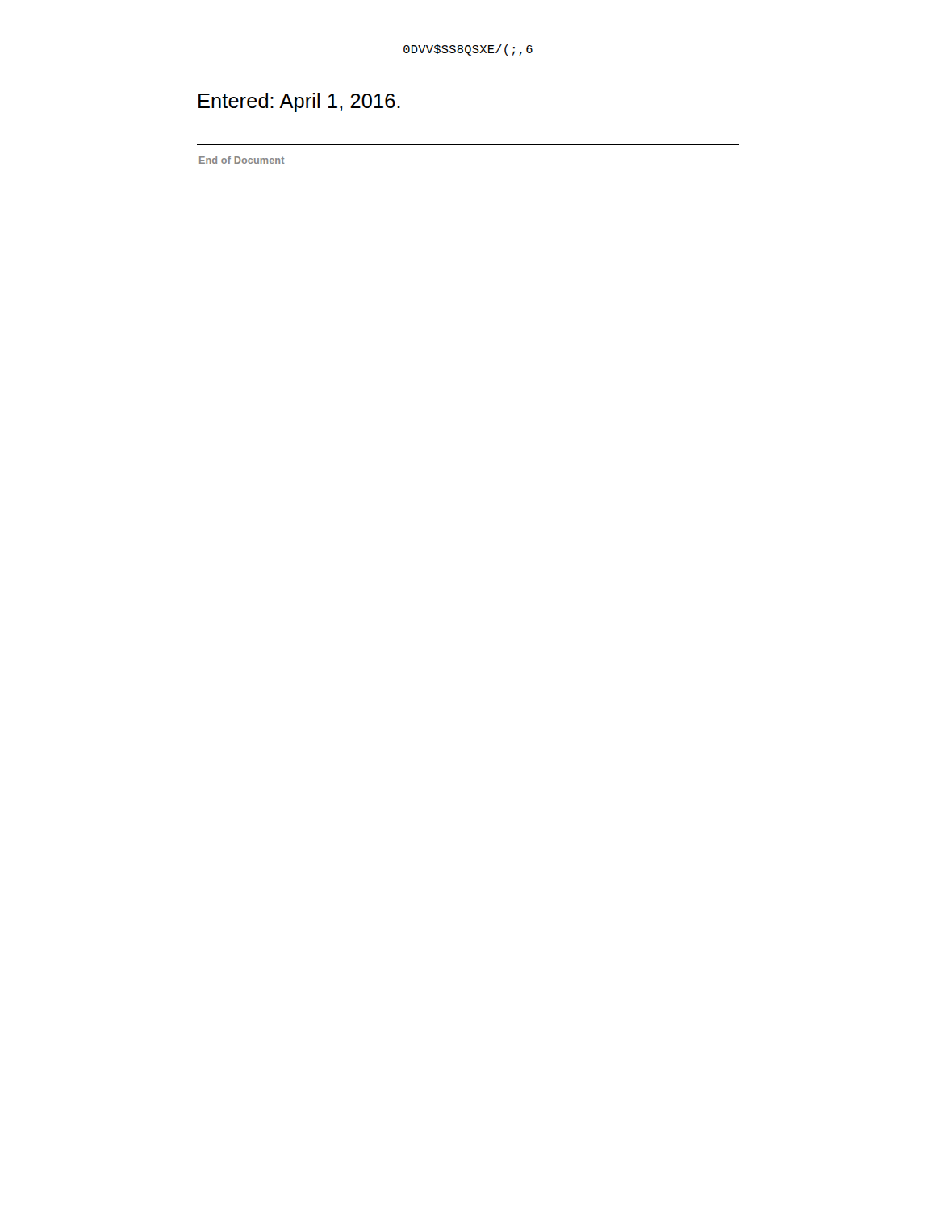0DVV$SS8QSXE/(;,6
Entered: April 1, 2016.
End of Document